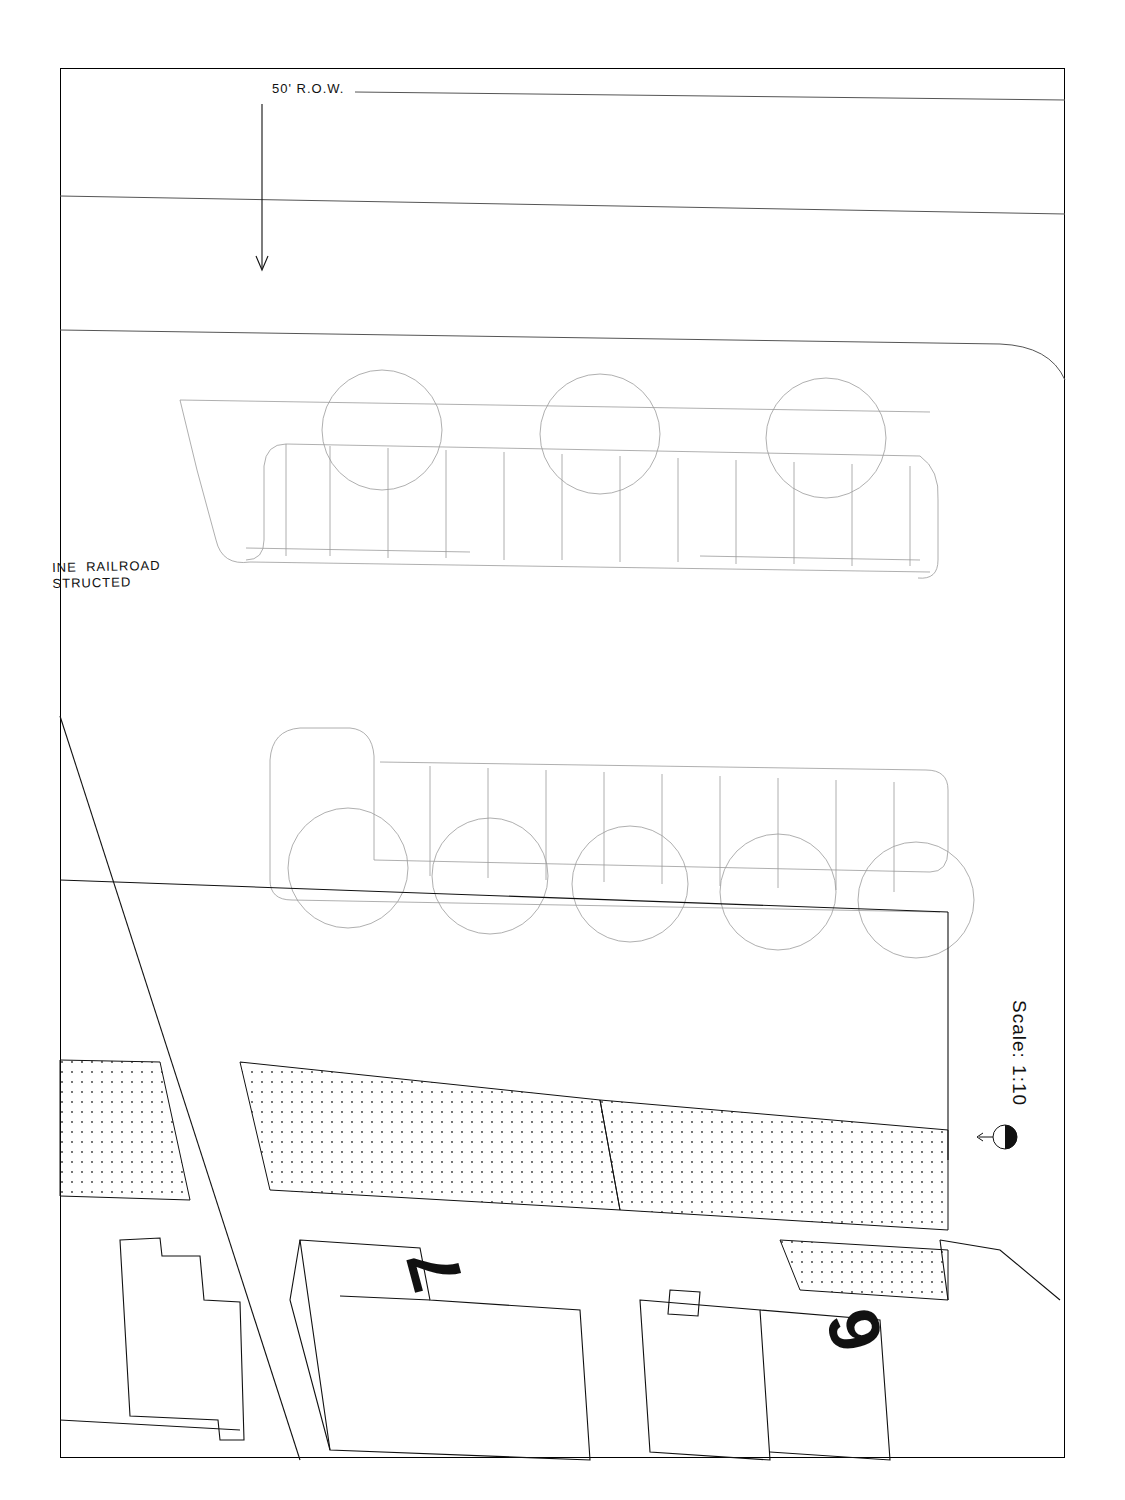50' R.O.W.
INE RAILROAD
STRUCTED
Scale: 1:10
7
6